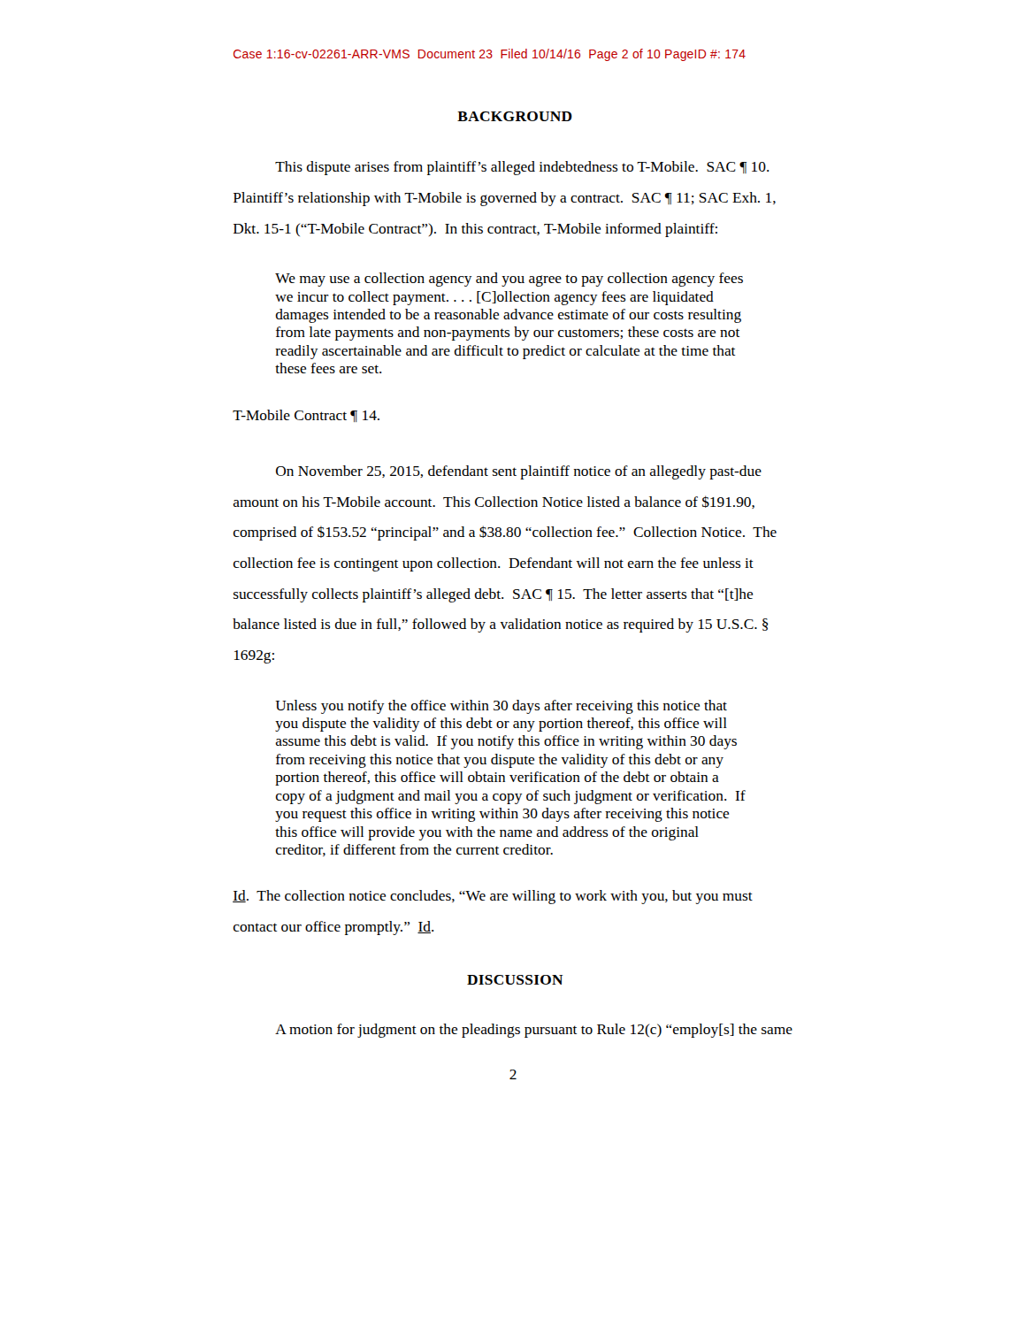Case 1:16-cv-02261-ARR-VMS Document 23 Filed 10/14/16 Page 2 of 10 PageID #: 174
BACKGROUND
This dispute arises from plaintiff’s alleged indebtedness to T-Mobile. SAC ¶ 10. Plaintiff’s relationship with T-Mobile is governed by a contract. SAC ¶ 11; SAC Exh. 1, Dkt. 15-1 (“T-Mobile Contract”). In this contract, T-Mobile informed plaintiff:
We may use a collection agency and you agree to pay collection agency fees we incur to collect payment. . . . [C]ollection agency fees are liquidated damages intended to be a reasonable advance estimate of our costs resulting from late payments and non-payments by our customers; these costs are not readily ascertainable and are difficult to predict or calculate at the time that these fees are set.
T-Mobile Contract ¶ 14.
On November 25, 2015, defendant sent plaintiff notice of an allegedly past-due amount on his T-Mobile account. This Collection Notice listed a balance of $191.90, comprised of $153.52 “principal” and a $38.80 “collection fee.” Collection Notice. The collection fee is contingent upon collection. Defendant will not earn the fee unless it successfully collects plaintiff’s alleged debt. SAC ¶ 15. The letter asserts that “[t]he balance listed is due in full,” followed by a validation notice as required by 15 U.S.C. § 1692g:
Unless you notify the office within 30 days after receiving this notice that you dispute the validity of this debt or any portion thereof, this office will assume this debt is valid. If you notify this office in writing within 30 days from receiving this notice that you dispute the validity of this debt or any portion thereof, this office will obtain verification of the debt or obtain a copy of a judgment and mail you a copy of such judgment or verification. If you request this office in writing within 30 days after receiving this notice this office will provide you with the name and address of the original creditor, if different from the current creditor.
Id. The collection notice concludes, “We are willing to work with you, but you must contact our office promptly.” Id.
DISCUSSION
A motion for judgment on the pleadings pursuant to Rule 12(c) “employ[s] the same
2